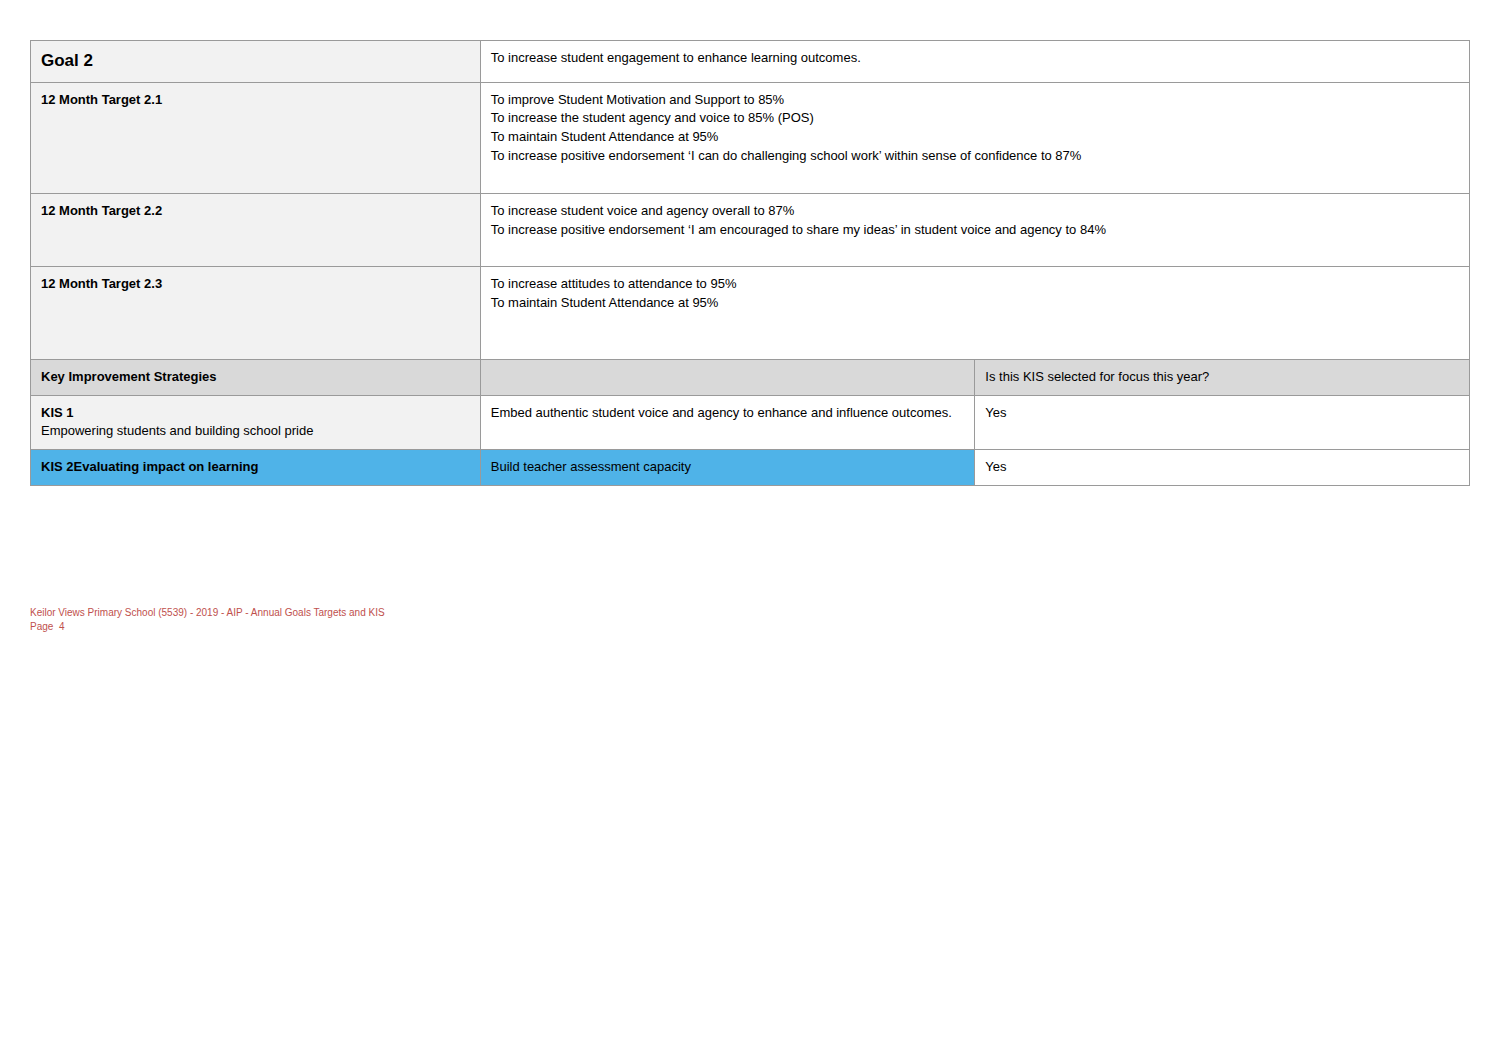| Goal 2 | To increase student engagement to enhance learning outcomes. |
| 12 Month Target 2.1 | To improve Student Motivation and Support to 85% To increase the student agency and voice to 85% (POS) To maintain Student Attendance at 95% To increase positive endorsement ‘I can do challenging school work’ within sense of confidence to 87% |
| 12 Month Target 2.2 | To increase student voice and agency overall to 87% To increase positive endorsement ‘I am encouraged to share my ideas’ in student voice and agency to 84% |
| 12 Month Target 2.3 | To increase attitudes to attendance to 95% To maintain Student Attendance at 95% |
| Key Improvement Strategies | | Is this KIS selected for focus this year? |
| KIS 1 Empowering students and building school pride | Embed authentic student voice and agency to enhance and influence outcomes. | Yes |
| KIS 2 Evaluating impact on learning | Build teacher assessment capacity | Yes |
Keilor Views Primary School (5539) - 2019 - AIP - Annual Goals Targets and KIS
Page 4